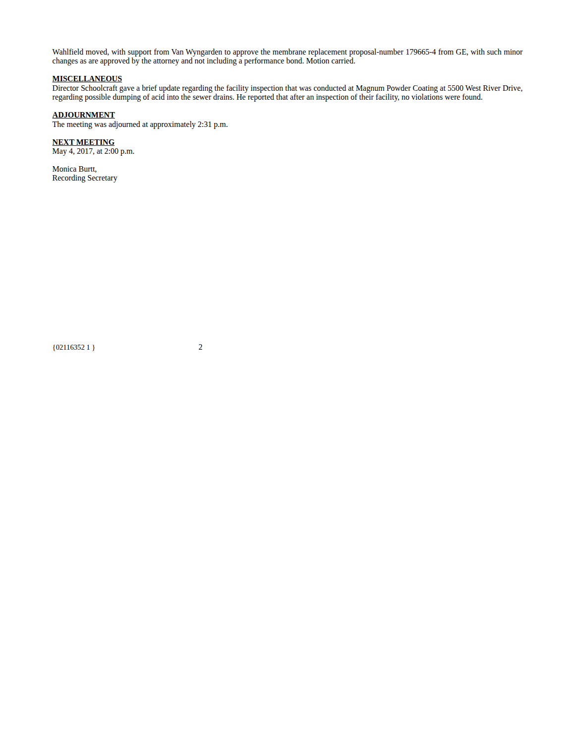Wahlfield moved, with support from Van Wyngarden to approve the membrane replacement proposal-number 179665-4 from GE, with such minor changes as are approved by the attorney and not including a performance bond. Motion carried.
MISCELLANEOUS
Director Schoolcraft gave a brief update regarding the facility inspection that was conducted at Magnum Powder Coating at 5500 West River Drive, regarding possible dumping of acid into the sewer drains. He reported that after an inspection of their facility, no violations were found.
ADJOURNMENT
The meeting was adjourned at approximately 2:31 p.m.
NEXT MEETING
May 4, 2017, at 2:00 p.m.
Monica Burtt,
Recording Secretary
{02116352 1 } 2